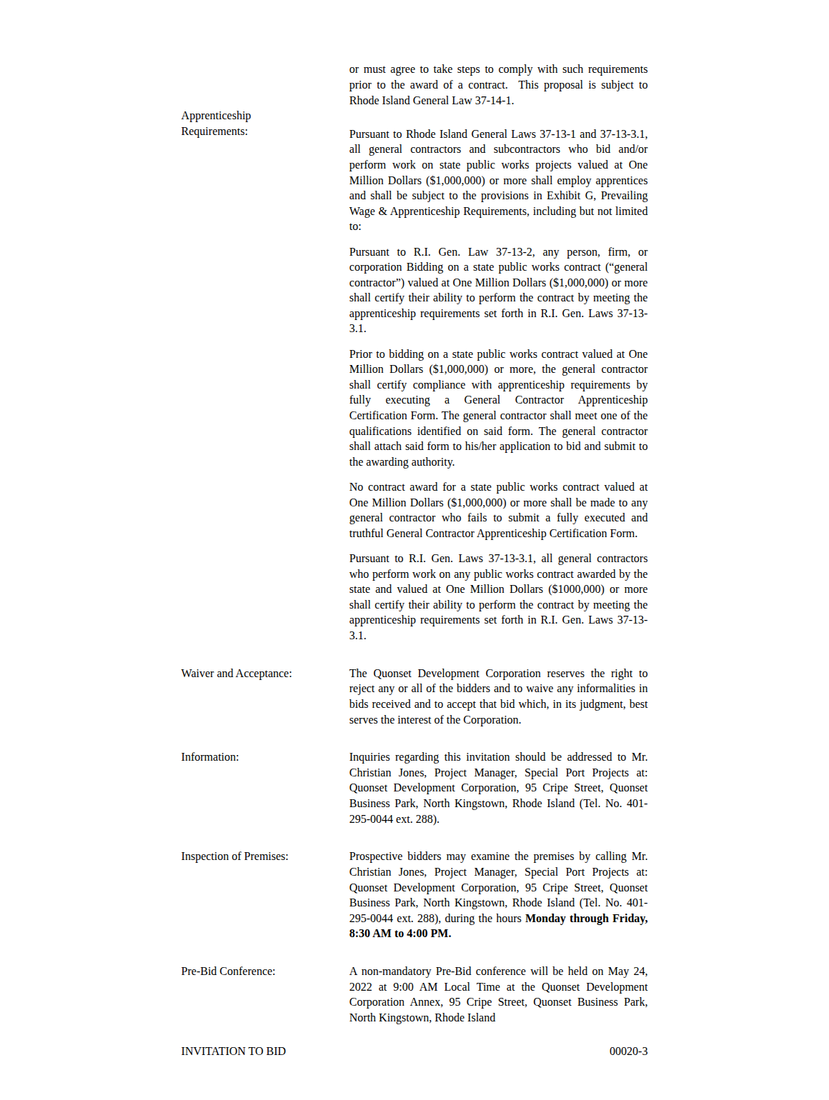| | or must agree to take steps to comply with such requirements prior to the award of a contract. This proposal is subject to Rhode Island General Law 37-14-1. |
| Apprenticeship Requirements: | Pursuant to Rhode Island General Laws 37-13-1 and 37-13-3.1, all general contractors and subcontractors who bid and/or perform work on state public works projects valued at One Million Dollars ($1,000,000) or more shall employ apprentices and shall be subject to the provisions in Exhibit G, Prevailing Wage & Apprenticeship Requirements, including but not limited to: Pursuant to R.I. Gen. Law 37-13-2, any person, firm, or corporation Bidding on a state public works contract (“general contractor”) valued at One Million Dollars ($1,000,000) or more shall certify their ability to perform the contract by meeting the apprenticeship requirements set forth in R.I. Gen. Laws 37-13-3.1. Prior to bidding on a state public works contract valued at One Million Dollars ($1,000,000) or more, the general contractor shall certify compliance with apprenticeship requirements by fully executing a General Contractor Apprenticeship Certification Form. The general contractor shall meet one of the qualifications identified on said form. The general contractor shall attach said form to his/her application to bid and submit to the awarding authority. No contract award for a state public works contract valued at One Million Dollars ($1,000,000) or more shall be made to any general contractor who fails to submit a fully executed and truthful General Contractor Apprenticeship Certification Form. Pursuant to R.I. Gen. Laws 37-13-3.1, all general contractors who perform work on any public works contract awarded by the state and valued at One Million Dollars ($1000,000) or more shall certify their ability to perform the contract by meeting the apprenticeship requirements set forth in R.I. Gen. Laws 37-13-3.1. |
| Waiver and Acceptance: | The Quonset Development Corporation reserves the right to reject any or all of the bidders and to waive any informalities in bids received and to accept that bid which, in its judgment, best serves the interest of the Corporation. |
| Information: | Inquiries regarding this invitation should be addressed to Mr. Christian Jones, Project Manager, Special Port Projects at: Quonset Development Corporation, 95 Cripe Street, Quonset Business Park, North Kingstown, Rhode Island (Tel. No. 401-295-0044 ext. 288). |
| Inspection of Premises: | Prospective bidders may examine the premises by calling Mr. Christian Jones, Project Manager, Special Port Projects at: Quonset Development Corporation, 95 Cripe Street, Quonset Business Park, North Kingstown, Rhode Island (Tel. No. 401-295-0044 ext. 288), during the hours Monday through Friday, 8:30 AM to 4:00 PM. |
| Pre-Bid Conference: | A non-mandatory Pre-Bid conference will be held on May 24, 2022 at 9:00 AM Local Time at the Quonset Development Corporation Annex, 95 Cripe Street, Quonset Business Park, North Kingstown, Rhode Island |
INVITATION TO BID
00020-3